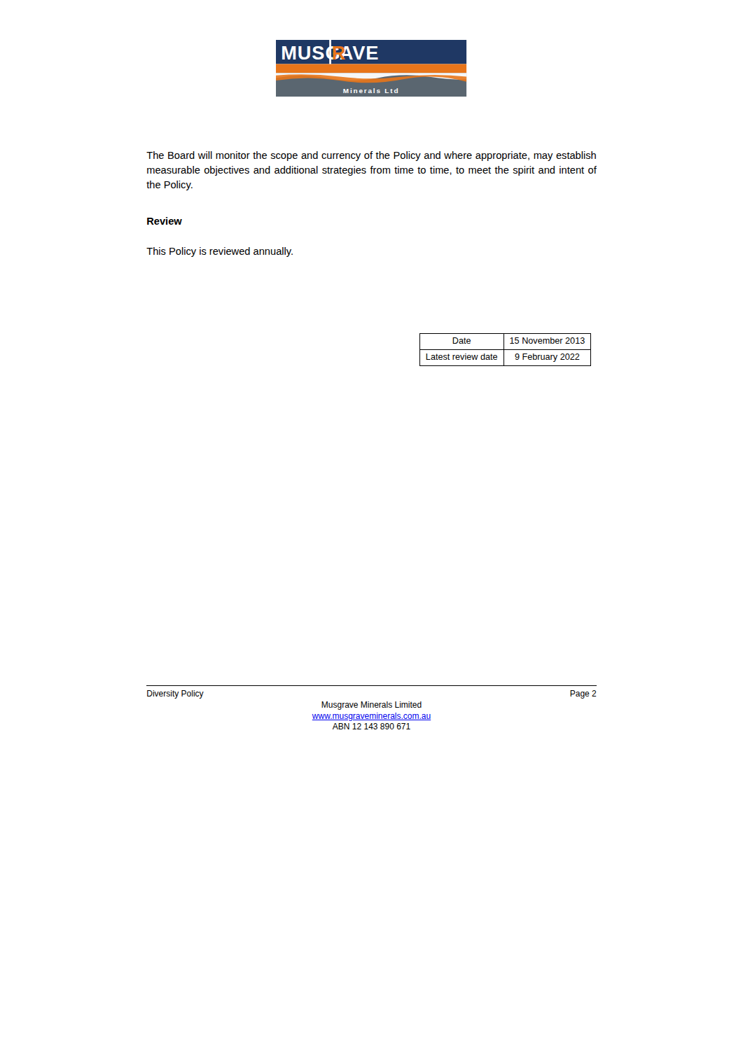MUSG AVE R Minerals Ltd
The Board will monitor the scope and currency of the Policy and where appropriate, may establish measurable objectives and additional strategies from time to time, to meet the spirit and intent of the Policy.
Review
This Policy is reviewed annually.
| Date | 15 November 2013 |
| Latest review date | 9 February 2022 |
Diversity Policy Page 2
Musgrave Minerals Limited
www.musgraveminerals.com.au
ABN 12 143 890 671